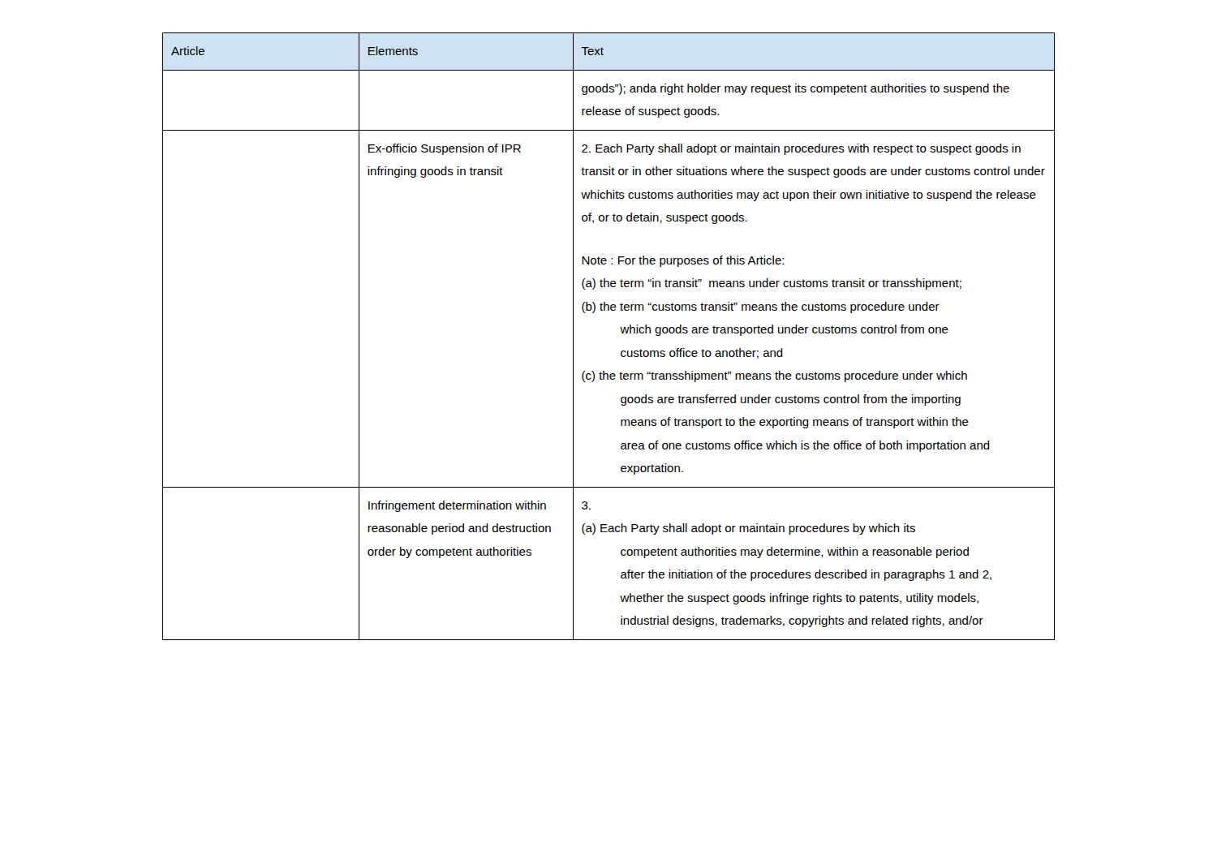| Article | Elements | Text |
| --- | --- | --- |
| | | goods”); anda right holder may request its competent authorities to suspend the release of suspect goods. |
| | Ex-officio Suspension of IPR infringing goods in transit | 2. Each Party shall adopt or maintain procedures with respect to suspect goods in transit or in other situations where the suspect goods are under customs control under whichits customs authorities may act upon their own initiative to suspend the release of, or to detain, suspect goods. Note : For the purposes of this Article: (a) the term “in transit” means under customs transit or transshipment; (b) the term “customs transit” means the customs procedure under which goods are transported under customs control from one customs office to another; and (c) the term “transshipment” means the customs procedure under which goods are transferred under customs control from the importing means of transport to the exporting means of transport within the area of one customs office which is the office of both importation and exportation. |
| | Infringement determination within reasonable period and destruction order by competent authorities | 3. (a) Each Party shall adopt or maintain procedures by which its competent authorities may determine, within a reasonable period after the initiation of the procedures described in paragraphs 1 and 2, whether the suspect goods infringe rights to patents, utility models, industrial designs, trademarks, copyrights and related rights, and/or |